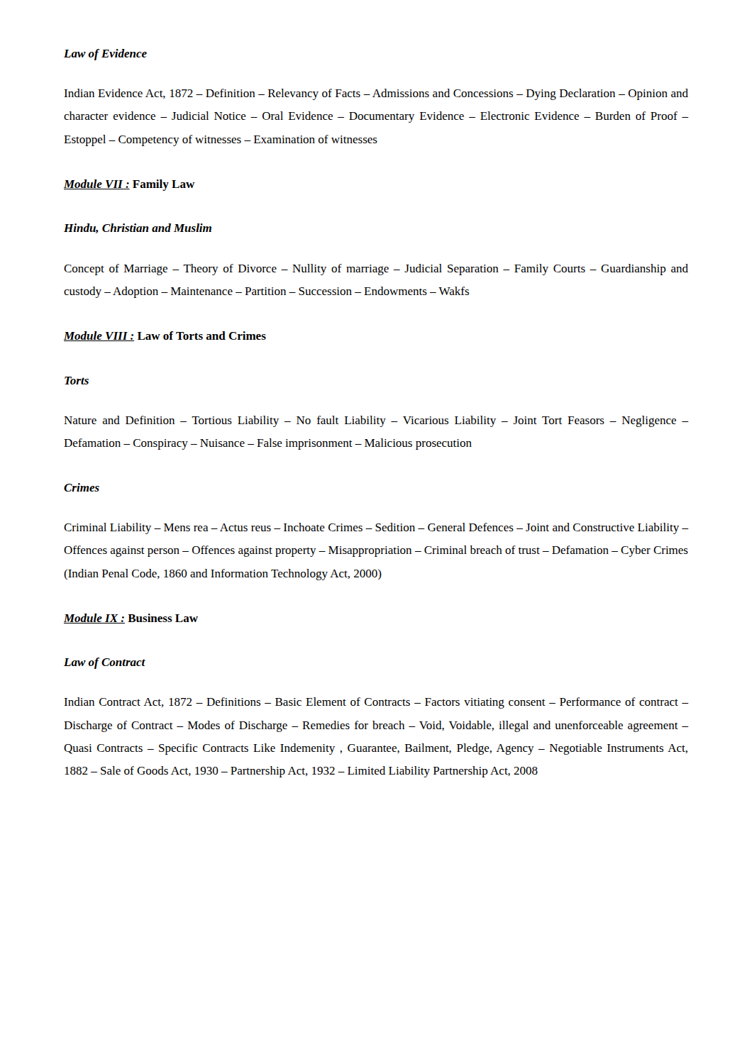Law of Evidence
Indian Evidence Act, 1872 – Definition – Relevancy of Facts – Admissions and Concessions – Dying Declaration – Opinion and character evidence – Judicial Notice – Oral Evidence – Documentary Evidence – Electronic Evidence – Burden of Proof – Estoppel – Competency of witnesses – Examination of witnesses
Module VII : Family Law
Hindu, Christian and Muslim
Concept of Marriage – Theory of Divorce – Nullity of marriage – Judicial Separation – Family Courts – Guardianship and custody – Adoption – Maintenance – Partition – Succession – Endowments – Wakfs
Module VIII : Law of Torts and Crimes
Torts
Nature and Definition – Tortious Liability – No fault Liability – Vicarious Liability – Joint Tort Feasors – Negligence – Defamation – Conspiracy – Nuisance – False imprisonment – Malicious prosecution
Crimes
Criminal Liability – Mens rea – Actus reus – Inchoate Crimes – Sedition – General Defences – Joint and Constructive Liability – Offences against person – Offences against property – Misappropriation – Criminal breach of trust – Defamation – Cyber Crimes (Indian Penal Code, 1860 and Information Technology Act, 2000)
Module IX : Business Law
Law of Contract
Indian Contract Act, 1872 – Definitions – Basic Element of Contracts – Factors vitiating consent – Performance of contract – Discharge of Contract – Modes of Discharge – Remedies for breach – Void, Voidable, illegal and unenforceable agreement – Quasi Contracts – Specific Contracts Like Indemenity , Guarantee, Bailment, Pledge, Agency – Negotiable Instruments Act, 1882 – Sale of Goods Act, 1930 – Partnership Act, 1932 – Limited Liability Partnership Act, 2008